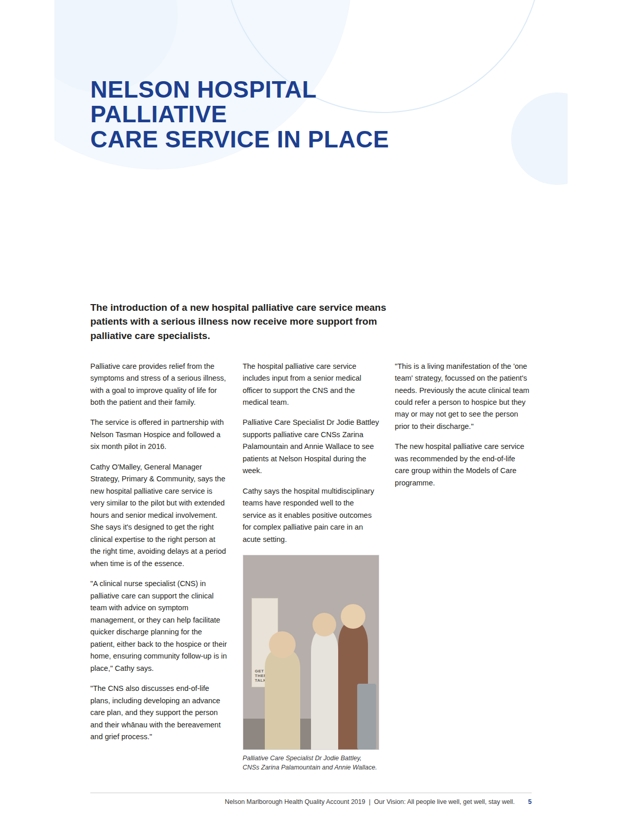Nelson Hospital Palliative
Care Service in Place
The introduction of a new hospital palliative care service means patients with a serious illness now receive more support from palliative care specialists.
Palliative care provides relief from the symptoms and stress of a serious illness, with a goal to improve quality of life for both the patient and their family.
The service is offered in partnership with Nelson Tasman Hospice and followed a six month pilot in 2016.
Cathy O'Malley, General Manager Strategy, Primary & Community, says the new hospital palliative care service is very similar to the pilot but with extended hours and senior medical involvement. She says it's designed to get the right clinical expertise to the right person at the right time, avoiding delays at a period when time is of the essence.
"A clinical nurse specialist (CNS) in palliative care can support the clinical team with advice on symptom management, or they can help facilitate quicker discharge planning for the patient, either back to the hospice or their home, ensuring community follow-up is in place," Cathy says.
"The CNS also discusses end-of-life plans, including developing an advance care plan, and they support the person and their whānau with the bereavement and grief process."
The hospital palliative care service includes input from a senior medical officer to support the CNS and the medical team.
Palliative Care Specialist Dr Jodie Battley supports palliative care CNSs Zarina Palamountain and Annie Wallace to see patients at Nelson Hospital during the week.
Cathy says the hospital multidisciplinary teams have responded well to the service as it enables positive outcomes for complex palliative pain care in an acute setting.
Palliative Care Specialist Dr Jodie Battley, CNSs Zarina Palamountain and Annie Wallace.
"This is a living manifestation of the 'one team' strategy, focussed on the patient's needs. Previously the acute clinical team could refer a person to hospice but they may or may not get to see the person prior to their discharge."
The new hospital palliative care service was recommended by the end-of-life care group within the Models of Care programme.
Nelson Marlborough Health Quality Account 2019 | Our Vision: All people live well, get well, stay well. 5